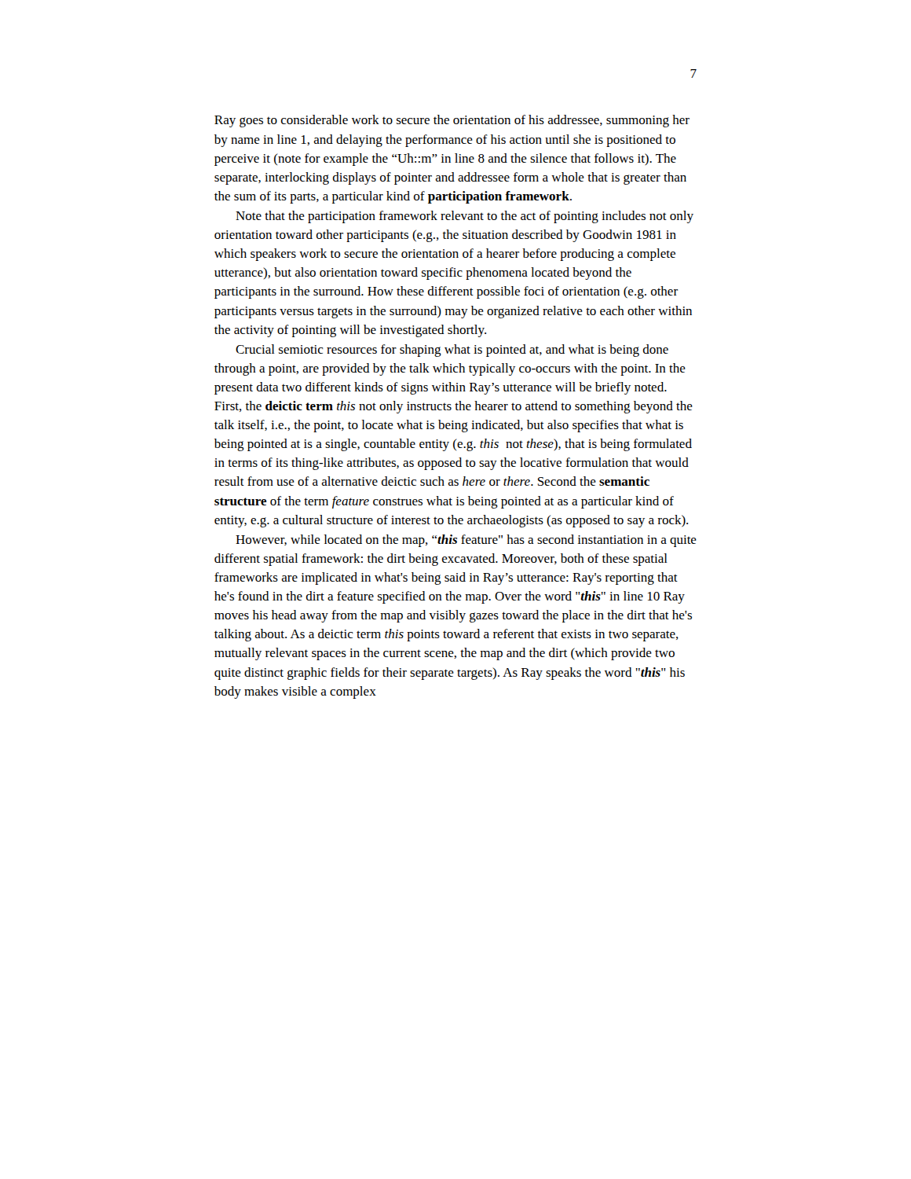7
Ray goes to considerable work to secure the orientation of his addressee, summoning her by name in line 1, and delaying the performance of his action until she is positioned to perceive it (note for example the “Uh::m” in line 8 and the silence that follows it). The separate, interlocking displays of pointer and addressee form a whole that is greater than the sum of its parts, a particular kind of participation framework.
Note that the participation framework relevant to the act of pointing includes not only orientation toward other participants (e.g., the situation described by Goodwin 1981 in which speakers work to secure the orientation of a hearer before producing a complete utterance), but also orientation toward specific phenomena located beyond the participants in the surround. How these different possible foci of orientation (e.g. other participants versus targets in the surround) may be organized relative to each other within the activity of pointing will be investigated shortly.
Crucial semiotic resources for shaping what is pointed at, and what is being done through a point, are provided by the talk which typically co-occurs with the point. In the present data two different kinds of signs within Ray’s utterance will be briefly noted. First, the deictic term this not only instructs the hearer to attend to something beyond the talk itself, i.e., the point, to locate what is being indicated, but also specifies that what is being pointed at is a single, countable entity (e.g. this not these), that is being formulated in terms of its thing-like attributes, as opposed to say the locative formulation that would result from use of a alternative deictic such as here or there. Second the semantic structure of the term feature construes what is being pointed at as a particular kind of entity, e.g. a cultural structure of interest to the archaeologists (as opposed to say a rock).
However, while located on the map, “this feature" has a second instantiation in a quite different spatial framework: the dirt being excavated. Moreover, both of these spatial frameworks are implicated in what's being said in Ray’s utterance: Ray's reporting that he's found in the dirt a feature specified on the map. Over the word "this" in line 10 Ray moves his head away from the map and visibly gazes toward the place in the dirt that he's talking about. As a deictic term this points toward a referent that exists in two separate, mutually relevant spaces in the current scene, the map and the dirt (which provide two quite distinct graphic fields for their separate targets). As Ray speaks the word "this" his body makes visible a complex